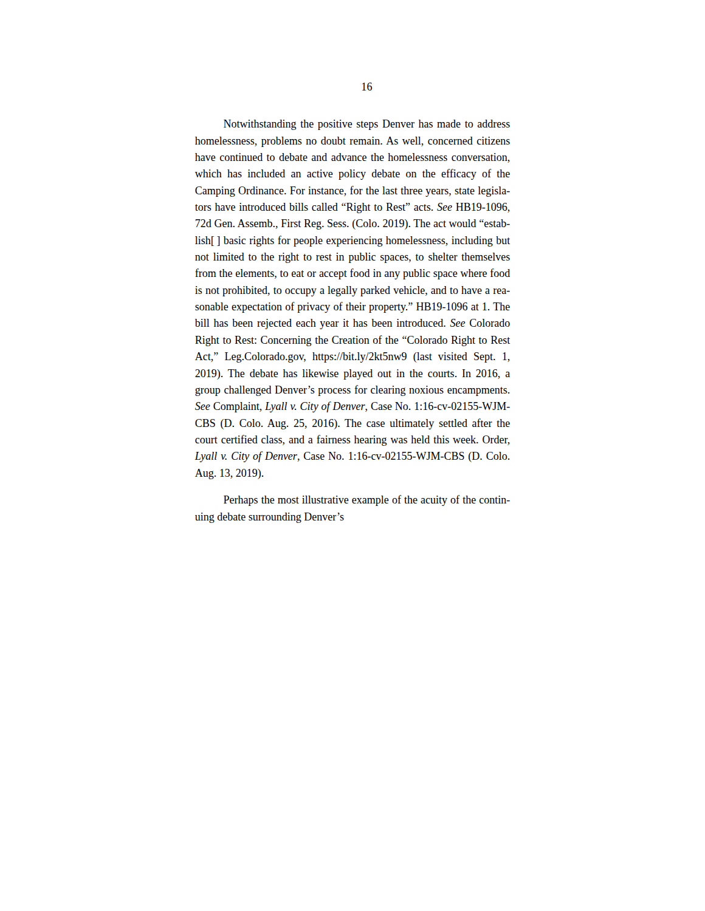16
Notwithstanding the positive steps Denver has made to address homelessness, problems no doubt remain. As well, concerned citizens have continued to debate and advance the homelessness conversation, which has included an active policy debate on the efficacy of the Camping Ordinance. For instance, for the last three years, state legislators have introduced bills called “Right to Rest” acts. See HB19-1096, 72d Gen. Assemb., First Reg. Sess. (Colo. 2019). The act would “establish[ ] basic rights for people experiencing homelessness, including but not limited to the right to rest in public spaces, to shelter themselves from the elements, to eat or accept food in any public space where food is not prohibited, to occupy a legally parked vehicle, and to have a reasonable expectation of privacy of their property.” HB19-1096 at 1. The bill has been rejected each year it has been introduced. See Colorado Right to Rest: Concerning the Creation of the “Colorado Right to Rest Act,” Leg.Colorado.gov, https://bit.ly/2kt5nw9 (last visited Sept. 1, 2019). The debate has likewise played out in the courts. In 2016, a group challenged Denver’s process for clearing noxious encampments. See Complaint, Lyall v. City of Denver, Case No. 1:16-cv-02155-WJM-CBS (D. Colo. Aug. 25, 2016). The case ultimately settled after the court certified class, and a fairness hearing was held this week. Order, Lyall v. City of Denver, Case No. 1:16-cv-02155-WJM-CBS (D. Colo. Aug. 13, 2019).
Perhaps the most illustrative example of the acuity of the continuing debate surrounding Denver’s